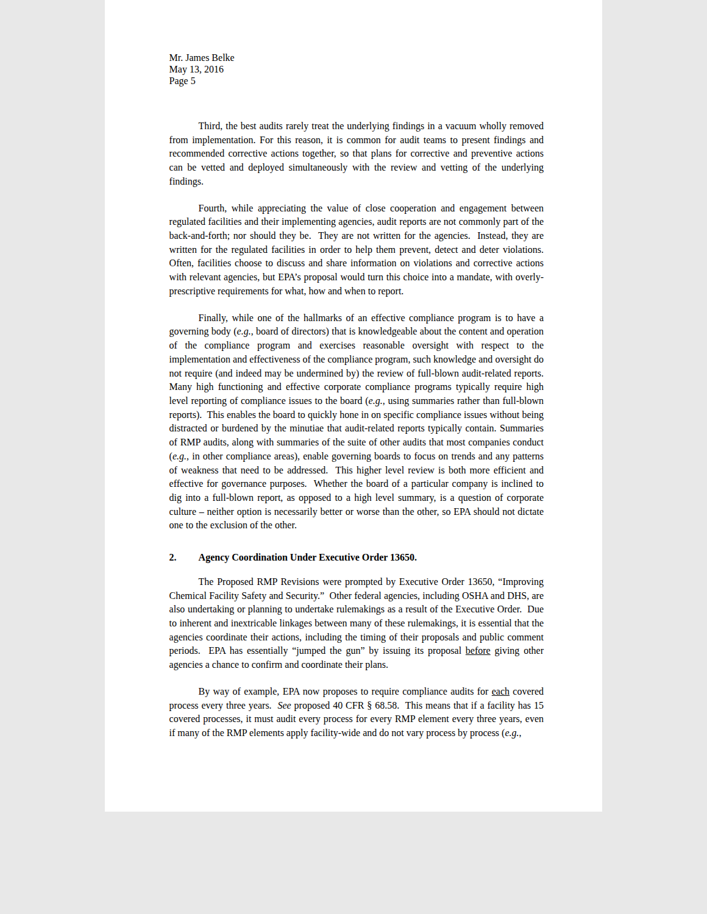Mr. James Belke
May 13, 2016
Page 5
Third, the best audits rarely treat the underlying findings in a vacuum wholly removed from implementation. For this reason, it is common for audit teams to present findings and recommended corrective actions together, so that plans for corrective and preventive actions can be vetted and deployed simultaneously with the review and vetting of the underlying findings.
Fourth, while appreciating the value of close cooperation and engagement between regulated facilities and their implementing agencies, audit reports are not commonly part of the back-and-forth; nor should they be. They are not written for the agencies. Instead, they are written for the regulated facilities in order to help them prevent, detect and deter violations. Often, facilities choose to discuss and share information on violations and corrective actions with relevant agencies, but EPA’s proposal would turn this choice into a mandate, with overly-prescriptive requirements for what, how and when to report.
Finally, while one of the hallmarks of an effective compliance program is to have a governing body (e.g., board of directors) that is knowledgeable about the content and operation of the compliance program and exercises reasonable oversight with respect to the implementation and effectiveness of the compliance program, such knowledge and oversight do not require (and indeed may be undermined by) the review of full-blown audit-related reports. Many high functioning and effective corporate compliance programs typically require high level reporting of compliance issues to the board (e.g., using summaries rather than full-blown reports). This enables the board to quickly hone in on specific compliance issues without being distracted or burdened by the minutiae that audit-related reports typically contain. Summaries of RMP audits, along with summaries of the suite of other audits that most companies conduct (e.g., in other compliance areas), enable governing boards to focus on trends and any patterns of weakness that need to be addressed. This higher level review is both more efficient and effective for governance purposes. Whether the board of a particular company is inclined to dig into a full-blown report, as opposed to a high level summary, is a question of corporate culture – neither option is necessarily better or worse than the other, so EPA should not dictate one to the exclusion of the other.
2. Agency Coordination Under Executive Order 13650.
The Proposed RMP Revisions were prompted by Executive Order 13650, “Improving Chemical Facility Safety and Security.” Other federal agencies, including OSHA and DHS, are also undertaking or planning to undertake rulemakings as a result of the Executive Order. Due to inherent and inextricable linkages between many of these rulemakings, it is essential that the agencies coordinate their actions, including the timing of their proposals and public comment periods. EPA has essentially “jumped the gun” by issuing its proposal before giving other agencies a chance to confirm and coordinate their plans.
By way of example, EPA now proposes to require compliance audits for each covered process every three years. See proposed 40 CFR § 68.58. This means that if a facility has 15 covered processes, it must audit every process for every RMP element every three years, even if many of the RMP elements apply facility-wide and do not vary process by process (e.g.,